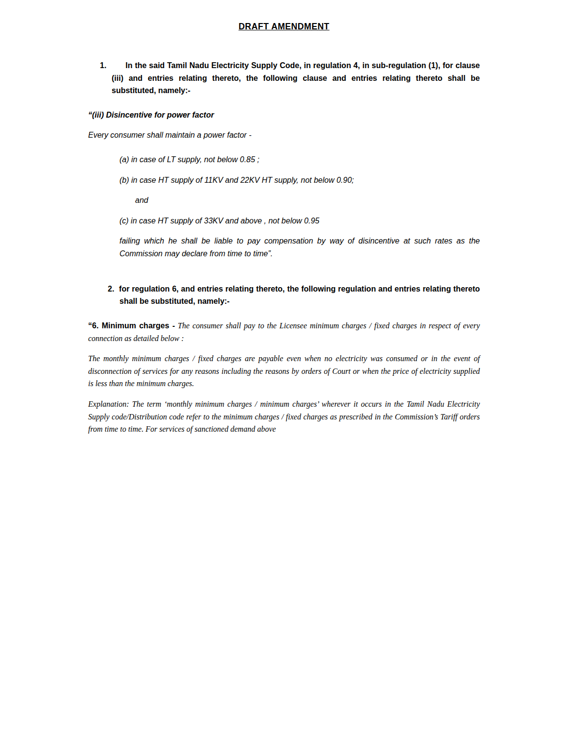DRAFT AMENDMENT
1. In the said Tamil Nadu Electricity Supply Code, in regulation 4, in sub-regulation (1), for clause (iii) and entries relating thereto, the following clause and entries relating thereto shall be substituted, namely:-
“(iii) Disincentive for power factor
Every consumer shall maintain a power factor -
(a) in case of LT supply, not below 0.85 ;
(b) in case HT supply of 11KV and 22KV HT supply, not below 0.90;
and
(c) in case HT supply of 33KV and above , not below 0.95
failing which he shall be liable to pay compensation by way of disincentive at such rates as the Commission may declare from time to time”.
2. for regulation 6, and entries relating thereto, the following regulation and entries relating thereto shall be substituted, namely:-
“6. Minimum charges - The consumer shall pay to the Licensee minimum charges / fixed charges in respect of every connection as detailed below :
The monthly minimum charges / fixed charges are payable even when no electricity was consumed or in the event of disconnection of services for any reasons including the reasons by orders of Court or when the price of electricity supplied is less than the minimum charges.
Explanation: The term ‘monthly minimum charges / minimum charges’ wherever it occurs in the Tamil Nadu Electricity Supply code/Distribution code refer to the minimum charges / fixed charges as prescribed in the Commission’s Tariff orders from time to time. For services of sanctioned demand above